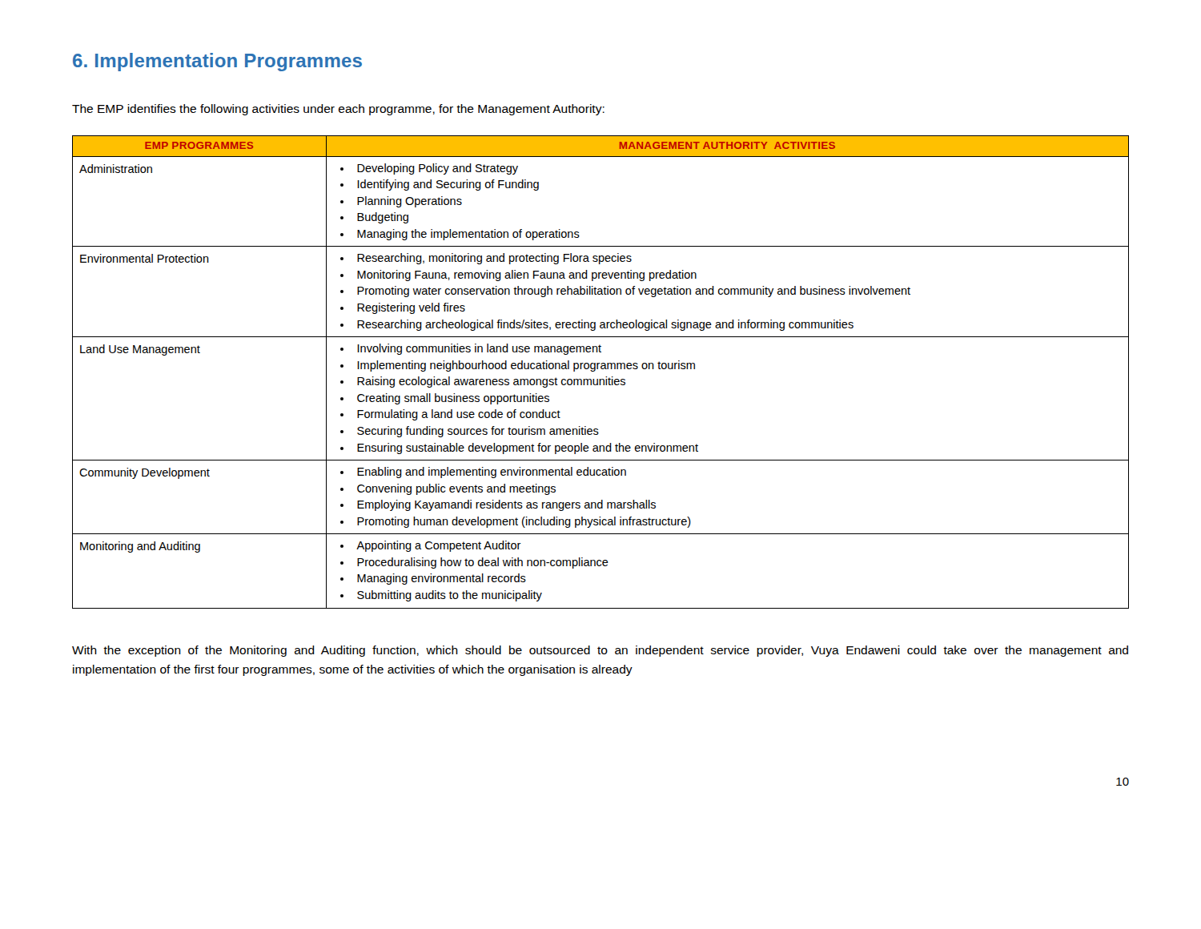6. Implementation Programmes
The EMP identifies the following activities under each programme, for the Management Authority:
| EMP PROGRAMMES | MANAGEMENT AUTHORITY ACTIVITIES |
| --- | --- |
| Administration | Developing Policy and Strategy Identifying and Securing of Funding Planning Operations Budgeting Managing the implementation of operations |
| Environmental Protection | Researching, monitoring and protecting Flora species Monitoring Fauna, removing alien Fauna and preventing predation Promoting water conservation through rehabilitation of vegetation and community and business involvement Registering veld fires Researching archeological finds/sites, erecting archeological signage and informing communities |
| Land Use Management | Involving communities in land use management Implementing neighbourhood educational programmes on tourism Raising ecological awareness amongst communities Creating small business opportunities Formulating a land use code of conduct Securing funding sources for tourism amenities Ensuring sustainable development for people and the environment |
| Community Development | Enabling and implementing environmental education Convening public events and meetings Employing Kayamandi residents as rangers and marshalls Promoting human development (including physical infrastructure) |
| Monitoring and Auditing | Appointing a Competent Auditor Proceduralising how to deal with non-compliance Managing environmental records Submitting audits to the municipality |
With the exception of the Monitoring and Auditing function, which should be outsourced to an independent service provider, Vuya Endaweni could take over the management and implementation of the first four programmes, some of the activities of which the organisation is already
10